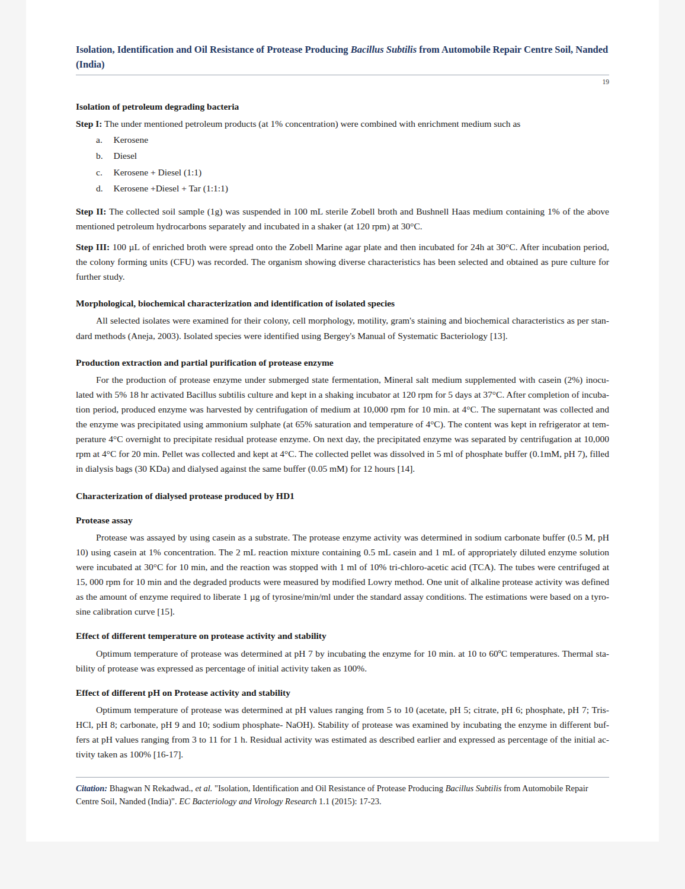Isolation, Identification and Oil Resistance of Protease Producing Bacillus Subtilis from Automobile Repair Centre Soil, Nanded (India)
19
Isolation of petroleum degrading bacteria
Step I: The under mentioned petroleum products (at 1% concentration) were combined with enrichment medium such as
a. Kerosene
b. Diesel
c. Kerosene + Diesel (1:1)
d. Kerosene +Diesel + Tar (1:1:1)
Step II: The collected soil sample (1g) was suspended in 100 mL sterile Zobell broth and Bushnell Haas medium containing 1% of the above mentioned petroleum hydrocarbons separately and incubated in a shaker (at 120 rpm) at 30°C.
Step III: 100 µL of enriched broth were spread onto the Zobell Marine agar plate and then incubated for 24h at 30°C. After incubation period, the colony forming units (CFU) was recorded. The organism showing diverse characteristics has been selected and obtained as pure culture for further study.
Morphological, biochemical characterization and identification of isolated species
All selected isolates were examined for their colony, cell morphology, motility, gram's staining and biochemical characteristics as per standard methods (Aneja, 2003). Isolated species were identified using Bergey's Manual of Systematic Bacteriology [13].
Production extraction and partial purification of protease enzyme
For the production of protease enzyme under submerged state fermentation, Mineral salt medium supplemented with casein (2%) inoculated with 5% 18 hr activated Bacillus subtilis culture and kept in a shaking incubator at 120 rpm for 5 days at 37°C. After completion of incubation period, produced enzyme was harvested by centrifugation of medium at 10,000 rpm for 10 min. at 4°C. The supernatant was collected and the enzyme was precipitated using ammonium sulphate (at 65% saturation and temperature of 4°C). The content was kept in refrigerator at temperature 4°C overnight to precipitate residual protease enzyme. On next day, the precipitated enzyme was separated by centrifugation at 10,000 rpm at 4°C for 20 min. Pellet was collected and kept at 4°C. The collected pellet was dissolved in 5 ml of phosphate buffer (0.1mM, pH 7), filled in dialysis bags (30 KDa) and dialysed against the same buffer (0.05 mM) for 12 hours [14].
Characterization of dialysed protease produced by HD1
Protease assay
Protease was assayed by using casein as a substrate. The protease enzyme activity was determined in sodium carbonate buffer (0.5 M, pH 10) using casein at 1% concentration. The 2 mL reaction mixture containing 0.5 mL casein and 1 mL of appropriately diluted enzyme solution were incubated at 30°C for 10 min, and the reaction was stopped with 1 ml of 10% tri-chloro-acetic acid (TCA). The tubes were centrifuged at 15, 000 rpm for 10 min and the degraded products were measured by modified Lowry method. One unit of alkaline protease activity was defined as the amount of enzyme required to liberate 1 µg of tyrosine/min/ml under the standard assay conditions. The estimations were based on a tyrosine calibration curve [15].
Effect of different temperature on protease activity and stability
Optimum temperature of protease was determined at pH 7 by incubating the enzyme for 10 min. at 10 to 60ºC temperatures. Thermal stability of protease was expressed as percentage of initial activity taken as 100%.
Effect of different pH on Protease activity and stability
Optimum temperature of protease was determined at pH values ranging from 5 to 10 (acetate, pH 5; citrate, pH 6; phosphate, pH 7; Tris-HCl, pH 8; carbonate, pH 9 and 10; sodium phosphate- NaOH). Stability of protease was examined by incubating the enzyme in different buffers at pH values ranging from 3 to 11 for 1 h. Residual activity was estimated as described earlier and expressed as percentage of the initial activity taken as 100% [16-17].
Citation: Bhagwan N Rekadwad., et al. "Isolation, Identification and Oil Resistance of Protease Producing Bacillus Subtilis from Automobile Repair Centre Soil, Nanded (India)". EC Bacteriology and Virology Research 1.1 (2015): 17-23.